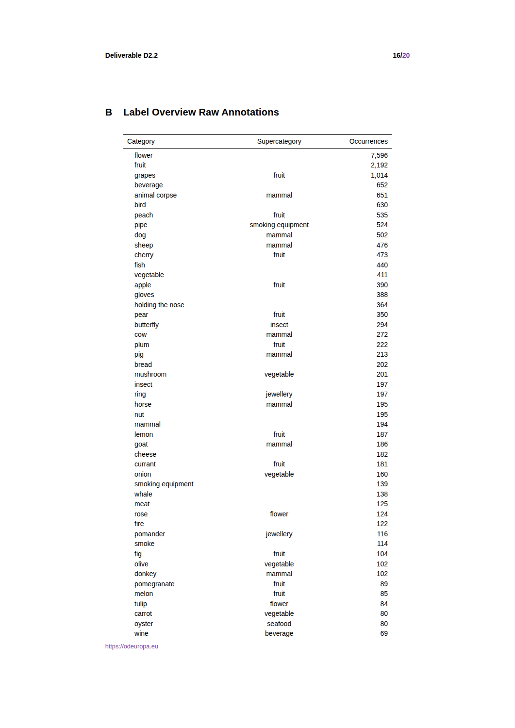Deliverable D2.2
16/20
BLabel Overview Raw Annotations
| Category | Supercategory | Occurrences |
| --- | --- | --- |
| flower | | 7,596 |
| fruit | | 2,192 |
| grapes | fruit | 1,014 |
| beverage | | 652 |
| animal corpse | mammal | 651 |
| bird | | 630 |
| peach | fruit | 535 |
| pipe | smoking equipment | 524 |
| dog | mammal | 502 |
| sheep | mammal | 476 |
| cherry | fruit | 473 |
| fish | | 440 |
| vegetable | | 411 |
| apple | fruit | 390 |
| gloves | | 388 |
| holding the nose | | 364 |
| pear | fruit | 350 |
| butterfly | insect | 294 |
| cow | mammal | 272 |
| plum | fruit | 222 |
| pig | mammal | 213 |
| bread | | 202 |
| mushroom | vegetable | 201 |
| insect | | 197 |
| ring | jewellery | 197 |
| horse | mammal | 195 |
| nut | | 195 |
| mammal | | 194 |
| lemon | fruit | 187 |
| goat | mammal | 186 |
| cheese | | 182 |
| currant | fruit | 181 |
| onion | vegetable | 160 |
| smoking equipment | | 139 |
| whale | | 138 |
| meat | | 125 |
| rose | flower | 124 |
| fire | | 122 |
| pomander | jewellery | 116 |
| smoke | | 114 |
| fig | fruit | 104 |
| olive | vegetable | 102 |
| donkey | mammal | 102 |
| pomegranate | fruit | 89 |
| melon | fruit | 85 |
| tulip | flower | 84 |
| carrot | vegetable | 80 |
| oyster | seafood | 80 |
| wine | beverage | 69 |
https://odeuropa.eu